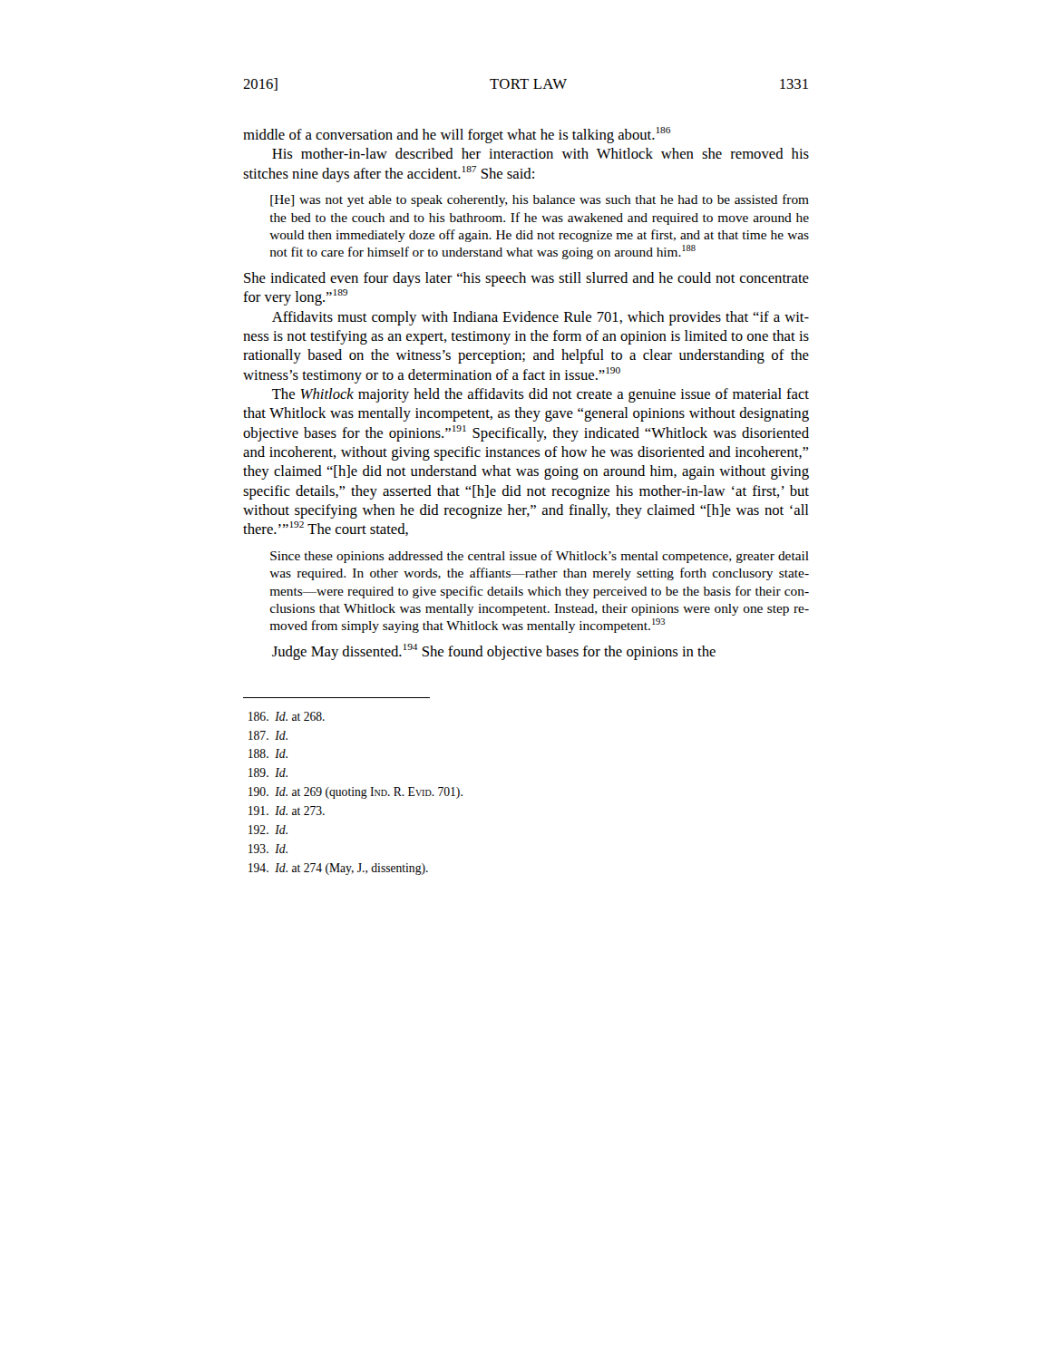2016] TORT LAW 1331
middle of a conversation and he will forget what he is talking about.186
His mother-in-law described her interaction with Whitlock when she removed his stitches nine days after the accident.187 She said:
[He] was not yet able to speak coherently, his balance was such that he had to be assisted from the bed to the couch and to his bathroom. If he was awakened and required to move around he would then immediately doze off again. He did not recognize me at first, and at that time he was not fit to care for himself or to understand what was going on around him.188
She indicated even four days later “his speech was still slurred and he could not concentrate for very long.”189
Affidavits must comply with Indiana Evidence Rule 701, which provides that “if a witness is not testifying as an expert, testimony in the form of an opinion is limited to one that is rationally based on the witness’s perception; and helpful to a clear understanding of the witness’s testimony or to a determination of a fact in issue.”190
The Whitlock majority held the affidavits did not create a genuine issue of material fact that Whitlock was mentally incompetent, as they gave “general opinions without designating objective bases for the opinions.”191 Specifically, they indicated “Whitlock was disoriented and incoherent, without giving specific instances of how he was disoriented and incoherent,” they claimed “[h]e did not understand what was going on around him, again without giving specific details,” they asserted that “[h]e did not recognize his mother-in-law ‘at first,’ but without specifying when he did recognize her,” and finally, they claimed “[h]e was not ‘all there.’”192 The court stated,
Since these opinions addressed the central issue of Whitlock’s mental competence, greater detail was required. In other words, the affiants—rather than merely setting forth conclusory statements—were required to give specific details which they perceived to be the basis for their conclusions that Whitlock was mentally incompetent. Instead, their opinions were only one step removed from simply saying that Whitlock was mentally incompetent.193
Judge May dissented.194 She found objective bases for the opinions in the
186. Id. at 268.
187. Id.
188. Id.
189. Id.
190. Id. at 269 (quoting Ind. R. Evid. 701).
191. Id. at 273.
192. Id.
193. Id.
194. Id. at 274 (May, J., dissenting).